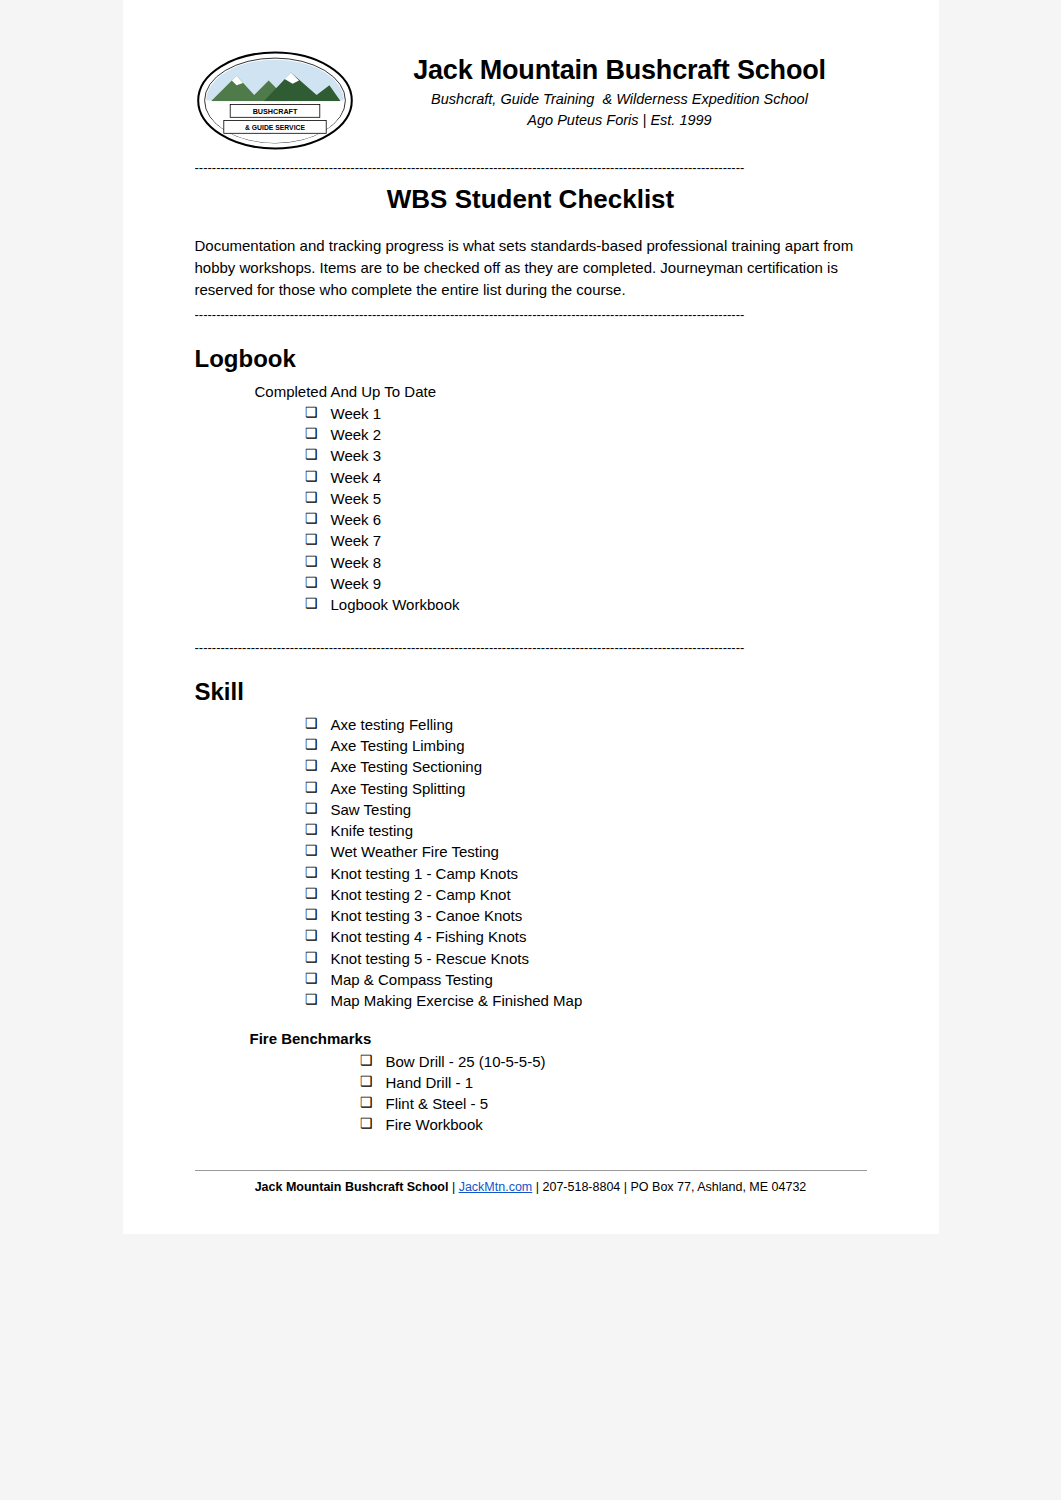BUSHCRAFT & GUIDE SERVICE
Jack Mountain Bushcraft School
Bushcraft, Guide Training & Wilderness Expedition School Ago Puteus Foris | Est. 1999
-------------------------------------------------------------------------------------------------------------------------------
WBS Student Checklist
Documentation and tracking progress is what sets standards-based professional training apart from hobby workshops. Items are to be checked off as they are completed. Journeyman certification is reserved for those who complete the entire list during the course.
-------------------------------------------------------------------------------------------------------------------------------
Logbook
Completed And Up To Date
Week 1
Week 2
Week 3
Week 4
Week 5
Week 6
Week 7
Week 8
Week 9
Logbook Workbook
-------------------------------------------------------------------------------------------------------------------------------
Skill
Axe testing Felling
Axe Testing Limbing
Axe Testing Sectioning
Axe Testing Splitting
Saw Testing
Knife testing
Wet Weather Fire Testing
Knot testing 1 - Camp Knots
Knot testing 2 - Camp Knot
Knot testing 3 - Canoe Knots
Knot testing 4 - Fishing Knots
Knot testing 5 - Rescue Knots
Map & Compass Testing
Map Making Exercise & Finished Map
Fire Benchmarks
Bow Drill - 25 (10-5-5-5)
Hand Drill - 1
Flint & Steel - 5
Fire Workbook
Jack Mountain Bushcraft School | JackMtn.com | 207-518-8804 | PO Box 77, Ashland, ME 04732